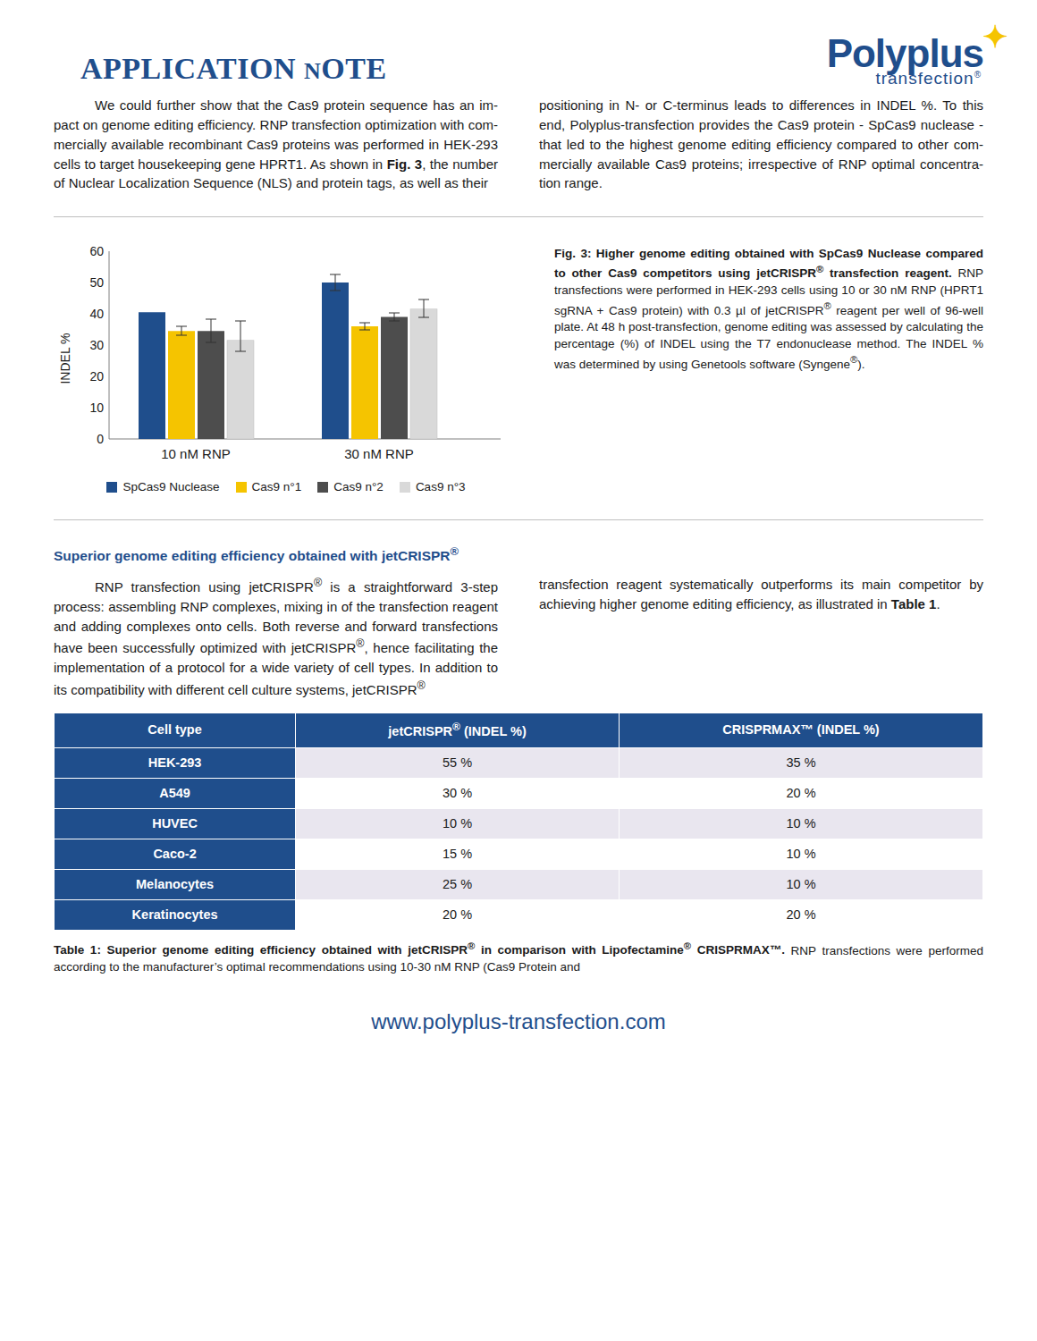Application Note
Polyplus✦
transfection®
We could further show that the Cas9 protein sequence has an impact on genome editing efficiency. RNP transfection optimization with commercially available recombinant Cas9 proteins was performed in HEK-293 cells to target housekeeping gene HPRT1. As shown in Fig. 3, the number of Nuclear Localization Sequence (NLS) and protein tags, as well as their
positioning in N- or C-terminus leads to differences in INDEL %. To this end, Polyplus-transfection provides the Cas9 protein - SpCas9 nuclease - that led to the highest genome editing efficiency compared to other commercially available Cas9 proteins; irrespective of RNP optimal concentration range.
INDEL % 60 50 40 30 20 10 0 10 nM RNP 30 nM RNP
SpCas9 Nuclease Cas9 n°1 Cas9 n°2 Cas9 n°3
Fig. 3: Higher genome editing obtained with SpCas9 Nuclease compared to other Cas9 competitors using jetCRISPR® transfection reagent. RNP transfections were performed in HEK-293 cells using 10 or 30 nM RNP (HPRT1 sgRNA + Cas9 protein) with 0.3 µl of jetCRISPR® reagent per well of 96-well plate. At 48 h post-transfection, genome editing was assessed by calculating the percentage (%) of INDEL using the T7 endonuclease method. The INDEL % was determined by using Genetools software (Syngene®).
Superior genome editing efficiency obtained with jetCRISPR®
RNP transfection using jetCRISPR® is a straightforward 3-step process: assembling RNP complexes, mixing in of the transfection reagent and adding complexes onto cells. Both reverse and forward transfections have been successfully optimized with jetCRISPR®, hence facilitating the implementation of a protocol for a wide variety of cell types. In addition to its compatibility with different cell culture systems, jetCRISPR®
transfection reagent systematically outperforms its main competitor by achieving higher genome editing efficiency, as illustrated in Table 1.
| Cell type | jetCRISPR ® (INDEL %) | CRISPRMAX™ (INDEL %) |
| --- | --- | --- |
| HEK-293 | 55 % | 35 % |
| A549 | 30 % | 20 % |
| HUVEC | 10 % | 10 % |
| Caco-2 | 15 % | 10 % |
| Melanocytes | 25 % | 10 % |
| Keratinocytes | 20 % | 20 % |
Table 1: Superior genome editing efficiency obtained with jetCRISPR® in comparison with Lipofectamine® CRISPRMAX™. RNP transfections were performed according to the manufacturer’s optimal recommendations using 10-30 nM RNP (Cas9 Protein and
www.polyplus-transfection.com